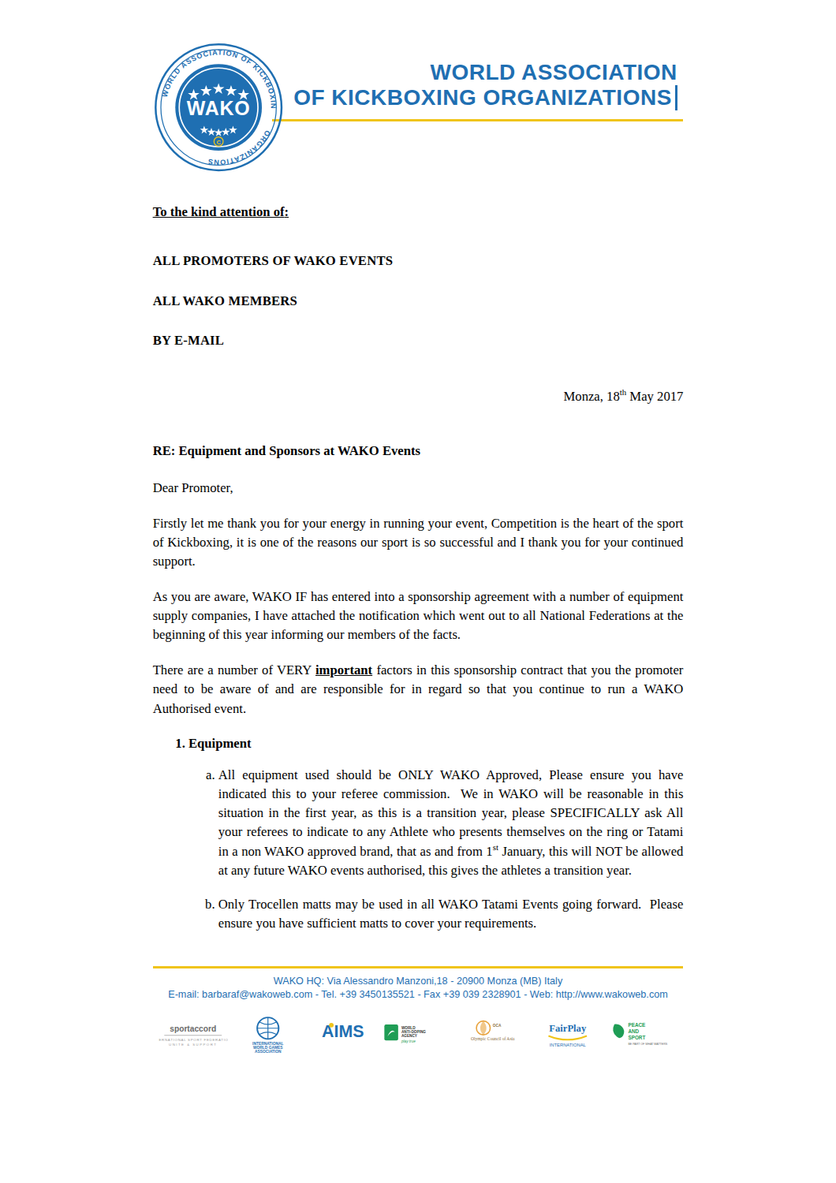WORLD ASSOCIATION OF KICKBOXING ORGANIZATIONS WAKO C
WORLD ASSOCIATION
OF KICKBOXING ORGANIZATIONS
To the kind attention of:
ALL PROMOTERS OF WAKO EVENTS
ALL WAKO MEMBERS
BY E-MAIL
Monza, 18th May 2017
RE: Equipment and Sponsors at WAKO Events
Dear Promoter,
Firstly let me thank you for your energy in running your event, Competition is the heart of the sport of Kickboxing, it is one of the reasons our sport is so successful and I thank you for your continued support.
As you are aware, WAKO IF has entered into a sponsorship agreement with a number of equipment supply companies, I have attached the notification which went out to all National Federations at the beginning of this year informing our members of the facts.
There are a number of VERY important factors in this sponsorship contract that you the promoter need to be aware of and are responsible for in regard so that you continue to run a WAKO Authorised event.
Equipment
All equipment used should be ONLY WAKO Approved, Please ensure you have indicated this to your referee commission. We in WAKO will be reasonable in this situation in the first year, as this is a transition year, please SPECIFICALLY ask All your referees to indicate to any Athlete who presents themselves on the ring or Tatami in a non WAKO approved brand, that as and from 1st January, this will NOT be allowed at any future WAKO events authorised, this gives the athletes a transition year.
Only Trocellen matts may be used in all WAKO Tatami Events going forward. Please ensure you have sufficient matts to cover your requirements.
WAKO HQ: Via Alessandro Manzoni,18 - 20900 Monza (MB) Italy
E-mail: barbaraf@wakoweb.com - Tel. +39 3450135521 - Fax +39 039 2328901 - Web: http://www.wakoweb.com
sportaccord INTERNATIONAL SPORT FEDERATIONS UNITE & SUPPORT
INTERNATIONAL WORLD GAMES ASSOCIATION
AIMS
WORLD ANTI-DOPING AGENCY play true
OCA Olympic Council of Asia
FairPlay INTERNATIONAL
PEACE AND SPORT BE PART OF WHAT MATTERS